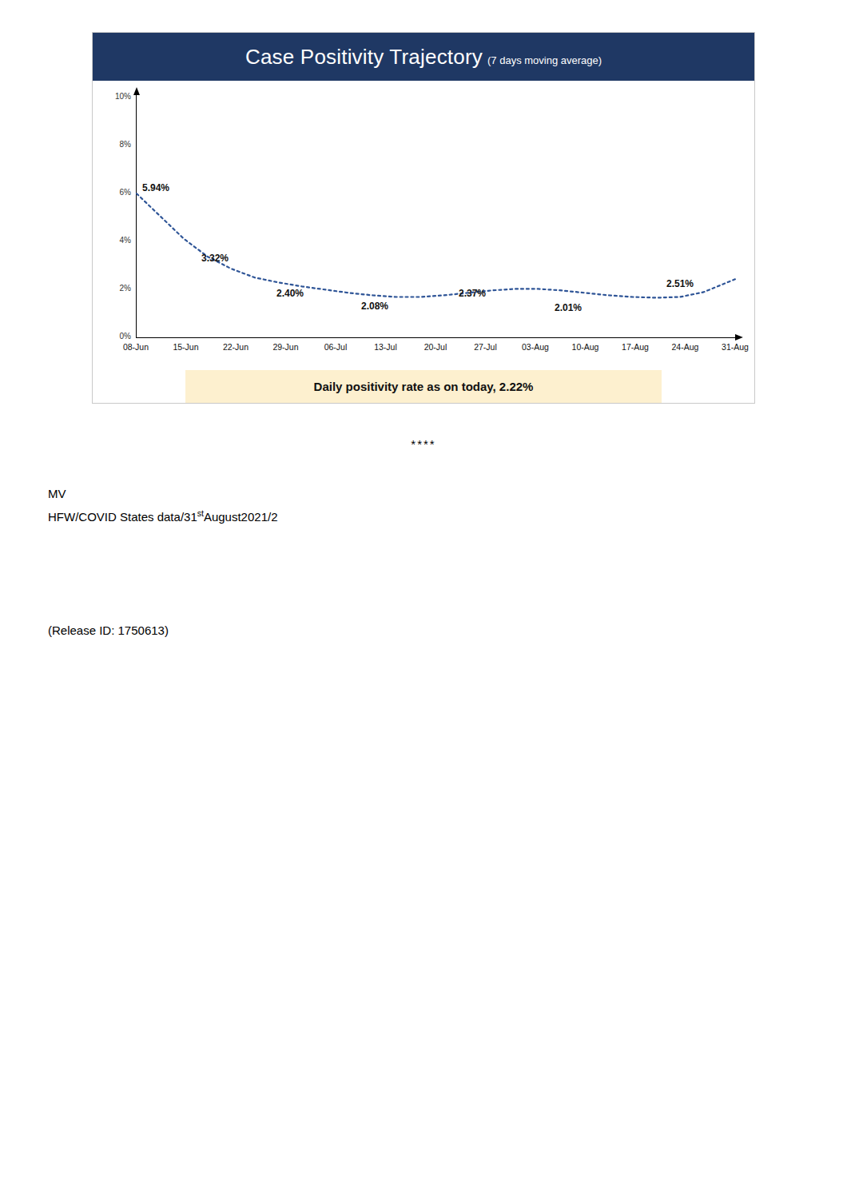Case Positivity Trajectory(7 days moving average)
10% 8% 6% 4% 2% 0%
5.94%
3.32%
2.40%
2.08%
2.37%
2.01%
2.51%
08-Jun 15-Jun 22-Jun 29-Jun 06-Jul 13-Jul 20-Jul 27-Jul 03-Aug 10-Aug 17-Aug 24-Aug 31-Aug
Daily positivity rate as on today, 2.22%
****
MV
HFW/COVID States data/31stAugust2021/2
(Release ID: 1750613)